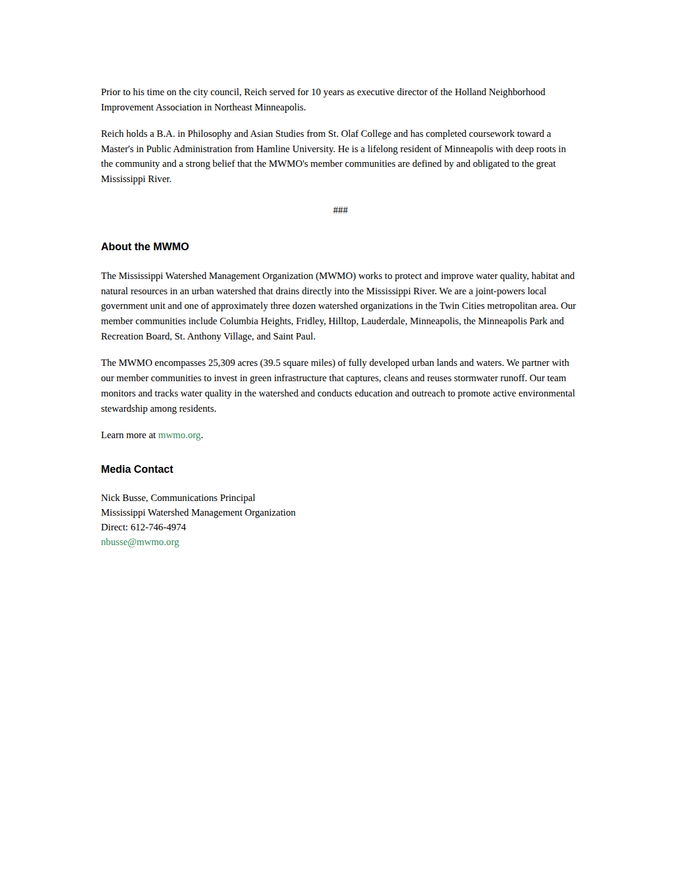Prior to his time on the city council, Reich served for 10 years as executive director of the Holland Neighborhood Improvement Association in Northeast Minneapolis.
Reich holds a B.A. in Philosophy and Asian Studies from St. Olaf College and has completed coursework toward a Master's in Public Administration from Hamline University. He is a lifelong resident of Minneapolis with deep roots in the community and a strong belief that the MWMO's member communities are defined by and obligated to the great Mississippi River.
###
About the MWMO
The Mississippi Watershed Management Organization (MWMO) works to protect and improve water quality, habitat and natural resources in an urban watershed that drains directly into the Mississippi River. We are a joint-powers local government unit and one of approximately three dozen watershed organizations in the Twin Cities metropolitan area. Our member communities include Columbia Heights, Fridley, Hilltop, Lauderdale, Minneapolis, the Minneapolis Park and Recreation Board, St. Anthony Village, and Saint Paul.
The MWMO encompasses 25,309 acres (39.5 square miles) of fully developed urban lands and waters. We partner with our member communities to invest in green infrastructure that captures, cleans and reuses stormwater runoff. Our team monitors and tracks water quality in the watershed and conducts education and outreach to promote active environmental stewardship among residents.
Learn more at mwmo.org.
Media Contact
Nick Busse, Communications Principal
Mississippi Watershed Management Organization
Direct: 612-746-4974
nbusse@mwmo.org